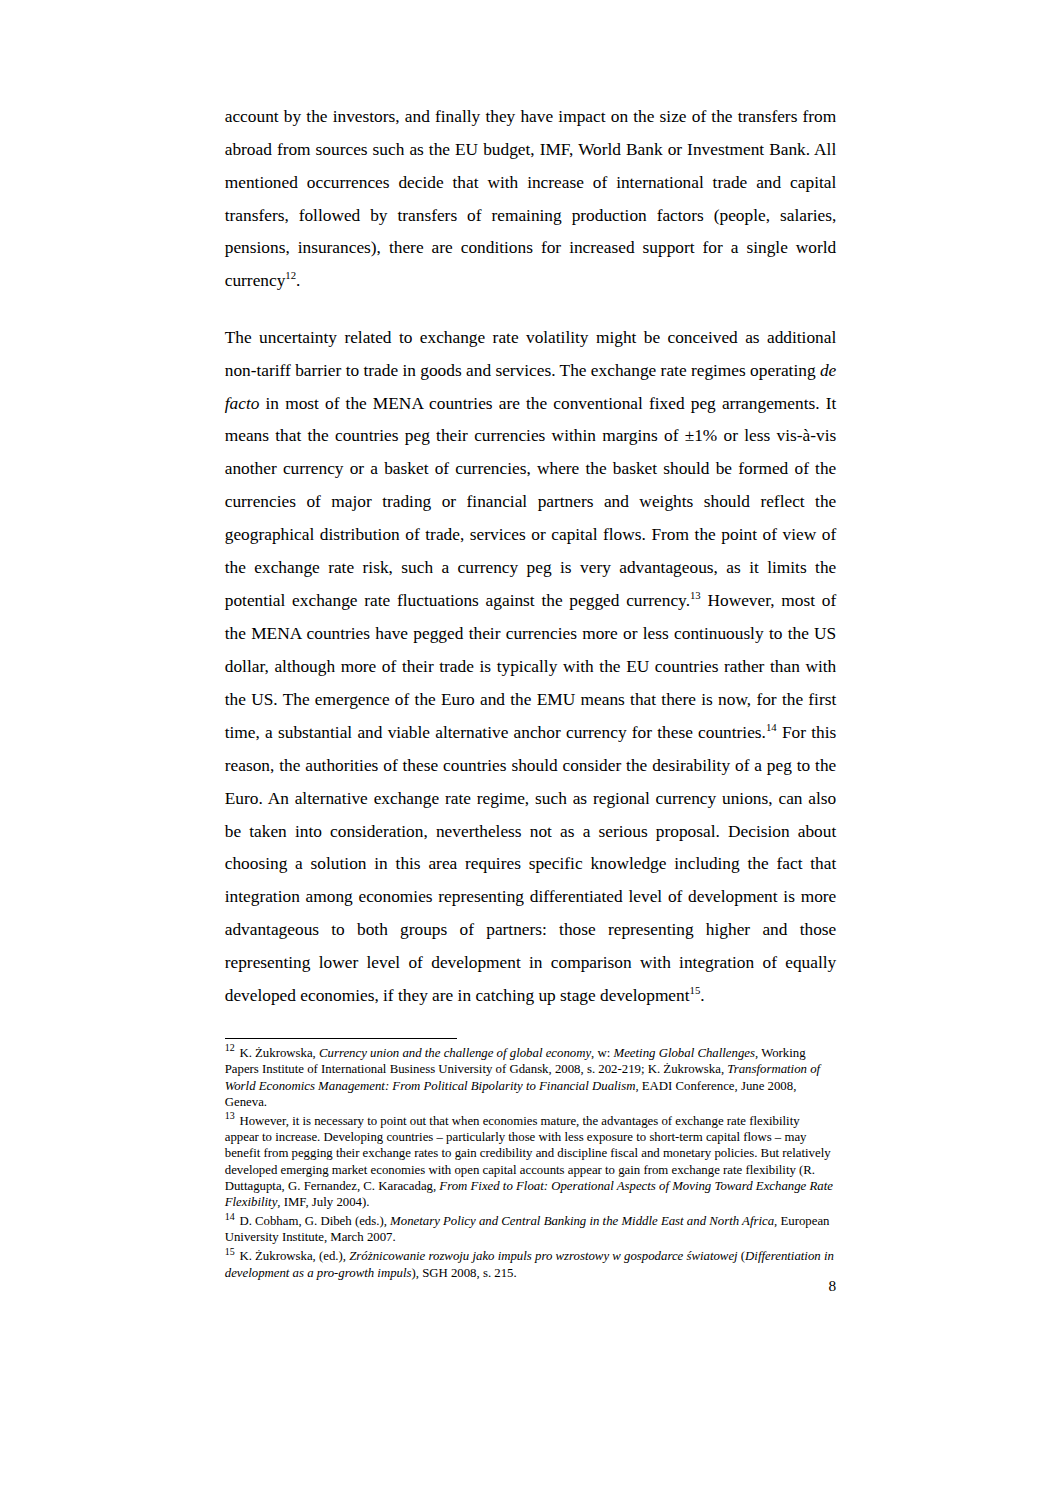account by the investors, and finally they have impact on the size of the transfers from abroad from sources such as the EU budget, IMF, World Bank or Investment Bank. All mentioned occurrences decide that with increase of international trade and capital transfers, followed by transfers of remaining production factors (people, salaries, pensions, insurances), there are conditions for increased support for a single world currency12.
The uncertainty related to exchange rate volatility might be conceived as additional non-tariff barrier to trade in goods and services. The exchange rate regimes operating de facto in most of the MENA countries are the conventional fixed peg arrangements. It means that the countries peg their currencies within margins of ±1% or less vis-à-vis another currency or a basket of currencies, where the basket should be formed of the currencies of major trading or financial partners and weights should reflect the geographical distribution of trade, services or capital flows. From the point of view of the exchange rate risk, such a currency peg is very advantageous, as it limits the potential exchange rate fluctuations against the pegged currency.13 However, most of the MENA countries have pegged their currencies more or less continuously to the US dollar, although more of their trade is typically with the EU countries rather than with the US. The emergence of the Euro and the EMU means that there is now, for the first time, a substantial and viable alternative anchor currency for these countries.14 For this reason, the authorities of these countries should consider the desirability of a peg to the Euro. An alternative exchange rate regime, such as regional currency unions, can also be taken into consideration, nevertheless not as a serious proposal. Decision about choosing a solution in this area requires specific knowledge including the fact that integration among economies representing differentiated level of development is more advantageous to both groups of partners: those representing higher and those representing lower level of development in comparison with integration of equally developed economies, if they are in catching up stage development15.
12 K. Żukrowska, Currency union and the challenge of global economy, w: Meeting Global Challenges, Working Papers Institute of International Business University of Gdansk, 2008, s. 202-219; K. Żukrowska, Transformation of World Economics Management: From Political Bipolarity to Financial Dualism, EADI Conference, June 2008, Geneva.
13 However, it is necessary to point out that when economies mature, the advantages of exchange rate flexibility appear to increase. Developing countries – particularly those with less exposure to short-term capital flows – may benefit from pegging their exchange rates to gain credibility and discipline fiscal and monetary policies. But relatively developed emerging market economies with open capital accounts appear to gain from exchange rate flexibility (R. Duttagupta, G. Fernandez, C. Karacadag, From Fixed to Float: Operational Aspects of Moving Toward Exchange Rate Flexibility, IMF, July 2004).
14 D. Cobham, G. Dibeh (eds.), Monetary Policy and Central Banking in the Middle East and North Africa, European University Institute, March 2007.
15 K. Żukrowska, (ed.), Zróżnicowanie rozwoju jako impuls pro wzrostowy w gospodarce światowej (Differentiation in development as a pro-growth impuls), SGH 2008, s. 215.
8